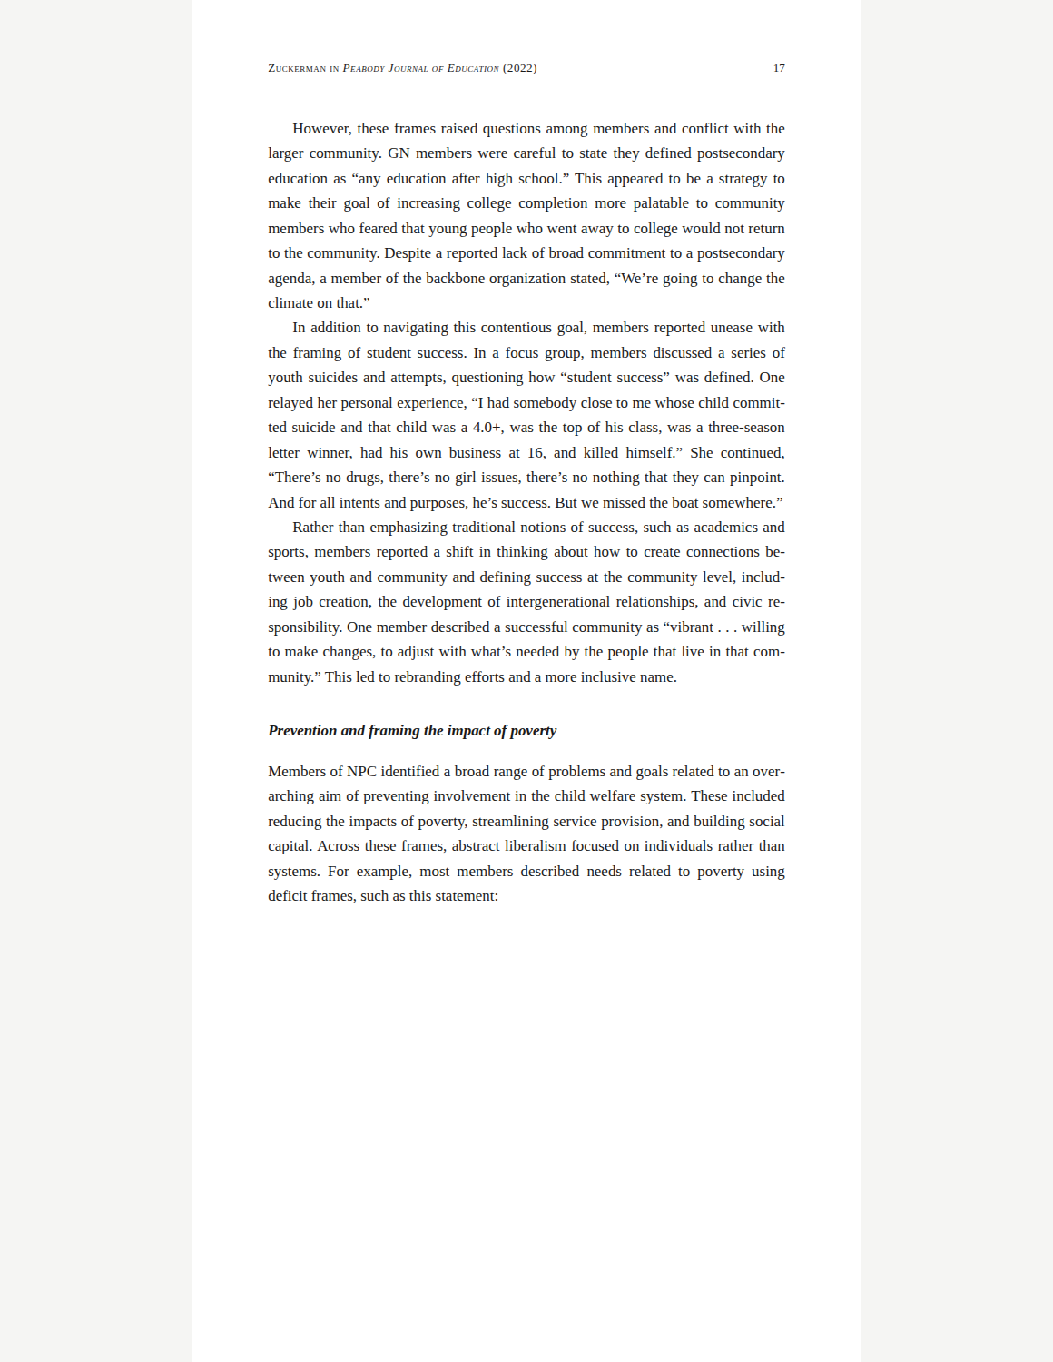Zuckerman in Peabody Journal of Education (2022) 17
However, these frames raised questions among members and conflict with the larger community. GN members were careful to state they defined postsecondary education as “any education after high school.” This appeared to be a strategy to make their goal of increasing college completion more palatable to community members who feared that young people who went away to college would not return to the community. Despite a reported lack of broad commitment to a postsecondary agenda, a member of the backbone organization stated, “We’re going to change the climate on that.”
In addition to navigating this contentious goal, members reported unease with the framing of student success. In a focus group, members discussed a series of youth suicides and attempts, questioning how “student success” was defined. One relayed her personal experience, “I had somebody close to me whose child committed suicide and that child was a 4.0+, was the top of his class, was a three-season letter winner, had his own business at 16, and killed himself.” She continued, “There’s no drugs, there’s no girl issues, there’s no nothing that they can pinpoint. And for all intents and purposes, he’s success. But we missed the boat somewhere.”
Rather than emphasizing traditional notions of success, such as academics and sports, members reported a shift in thinking about how to create connections between youth and community and defining success at the community level, including job creation, the development of intergenerational relationships, and civic responsibility. One member described a successful community as “vibrant . . . willing to make changes, to adjust with what’s needed by the people that live in that community.” This led to rebranding efforts and a more inclusive name.
Prevention and framing the impact of poverty
Members of NPC identified a broad range of problems and goals related to an overarching aim of preventing involvement in the child welfare system. These included reducing the impacts of poverty, streamlining service provision, and building social capital. Across these frames, abstract liberalism focused on individuals rather than systems. For example, most members described needs related to poverty using deficit frames, such as this statement: